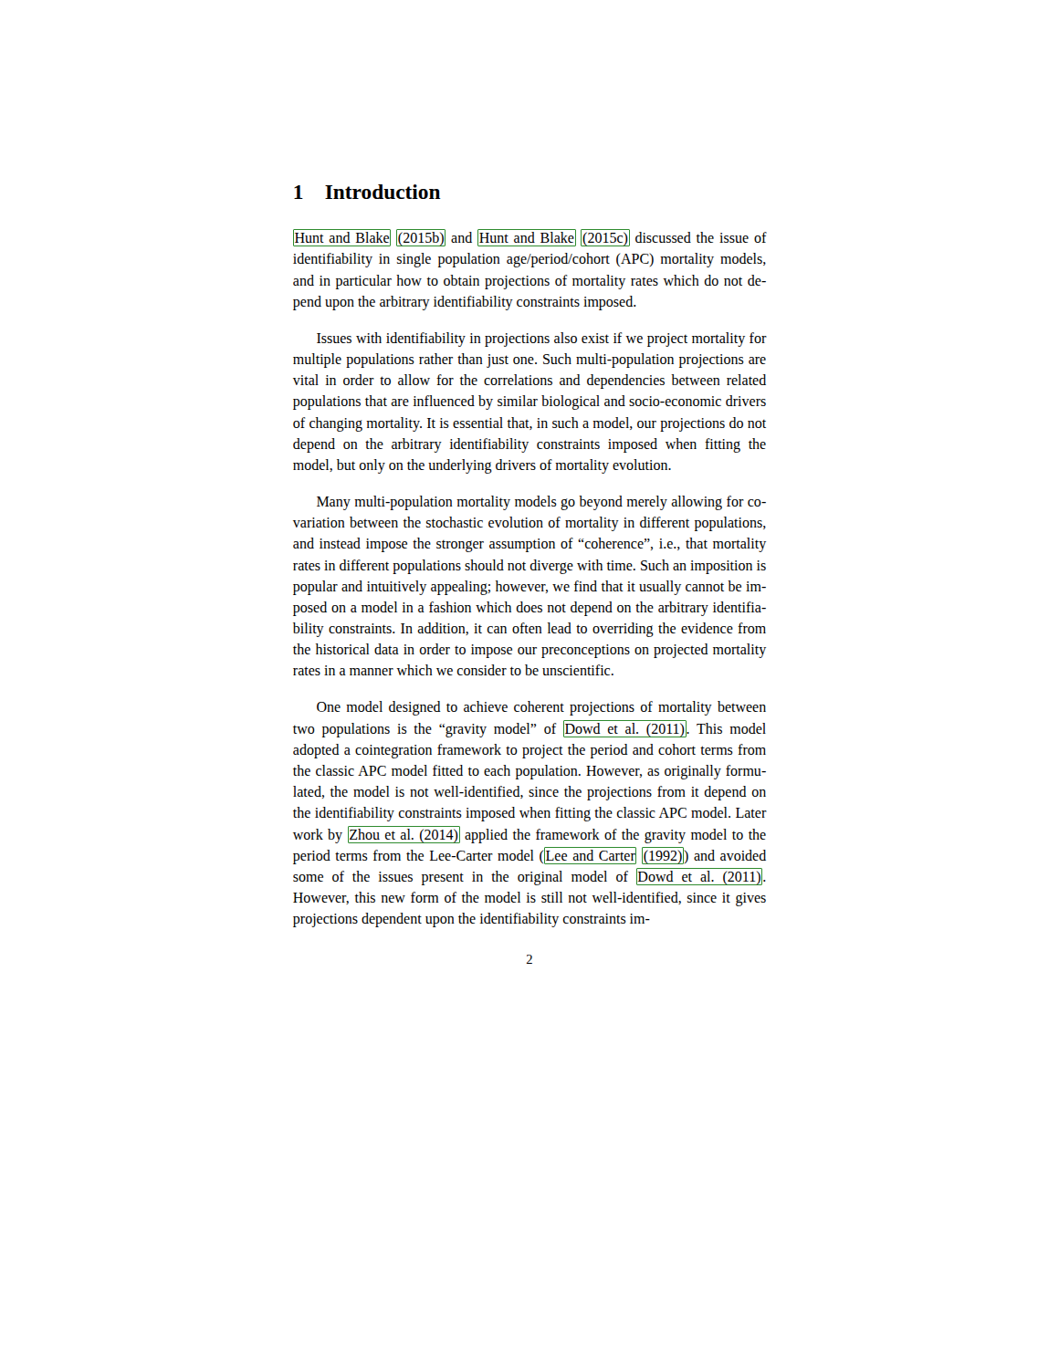1 Introduction
Hunt and Blake (2015b) and Hunt and Blake (2015c) discussed the issue of identifiability in single population age/period/cohort (APC) mortality models, and in particular how to obtain projections of mortality rates which do not depend upon the arbitrary identifiability constraints imposed.
Issues with identifiability in projections also exist if we project mortality for multiple populations rather than just one. Such multi-population projections are vital in order to allow for the correlations and dependencies between related populations that are influenced by similar biological and socio-economic drivers of changing mortality. It is essential that, in such a model, our projections do not depend on the arbitrary identifiability constraints imposed when fitting the model, but only on the underlying drivers of mortality evolution.
Many multi-population mortality models go beyond merely allowing for covariation between the stochastic evolution of mortality in different populations, and instead impose the stronger assumption of “coherence”, i.e., that mortality rates in different populations should not diverge with time. Such an imposition is popular and intuitively appealing; however, we find that it usually cannot be imposed on a model in a fashion which does not depend on the arbitrary identifiability constraints. In addition, it can often lead to overriding the evidence from the historical data in order to impose our preconceptions on projected mortality rates in a manner which we consider to be unscientific.
One model designed to achieve coherent projections of mortality between two populations is the “gravity model” of Dowd et al. (2011). This model adopted a cointegration framework to project the period and cohort terms from the classic APC model fitted to each population. However, as originally formulated, the model is not well-identified, since the projections from it depend on the identifiability constraints imposed when fitting the classic APC model. Later work by Zhou et al. (2014) applied the framework of the gravity model to the period terms from the Lee-Carter model (Lee and Carter (1992)) and avoided some of the issues present in the original model of Dowd et al. (2011). However, this new form of the model is still not well-identified, since it gives projections dependent upon the identifiability constraints im-
2